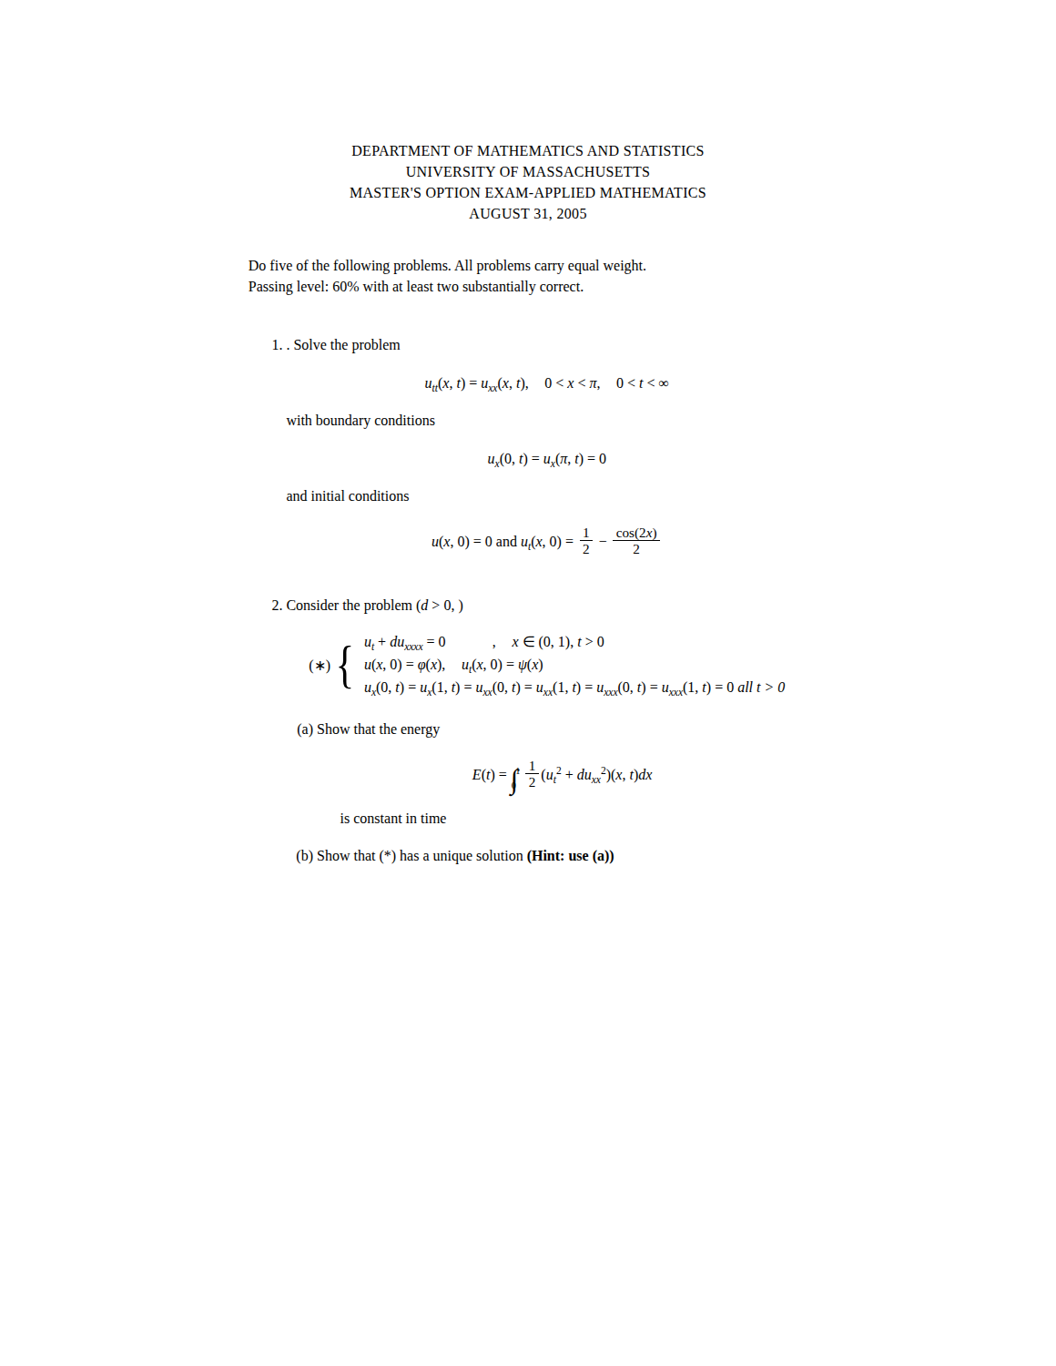DEPARTMENT OF MATHEMATICS AND STATISTICS
UNIVERSITY OF MASSACHUSETTS
MASTER'S OPTION EXAM-APPLIED MATHEMATICS
AUGUST 31, 2005
Do five of the following problems. All problems carry equal weight.
Passing level: 60% with at least two substantially correct.
. Solve the problem
utt(x, t) = uxx(x, t), 0 < x < π, 0 < t < ∞
with boundary conditions
ux(0, t) = ux(π, t) = 0
and initial conditions
u(x, 0) = 0 and ut(x, 0) = 12 − cos(2x) 2
Consider the problem (d > 0, )
(∗) {
ut + duxxxx = 0 , x ∈ (0, 1), t > 0
u(x, 0) = φ(x), ut(x, 0) = ψ(x)
ux(0, t) = ux(1, t) = uxx(0, t) = uxx(1, t) = uxxx(0, t) = uxxx(1, t) = 0 all t > 0
Show that the energy
E(t) = ∫10 12(ut2 + duxx2)(x, t)dx
is constant in time
Show that (*) has a unique solution (Hint: use (a))